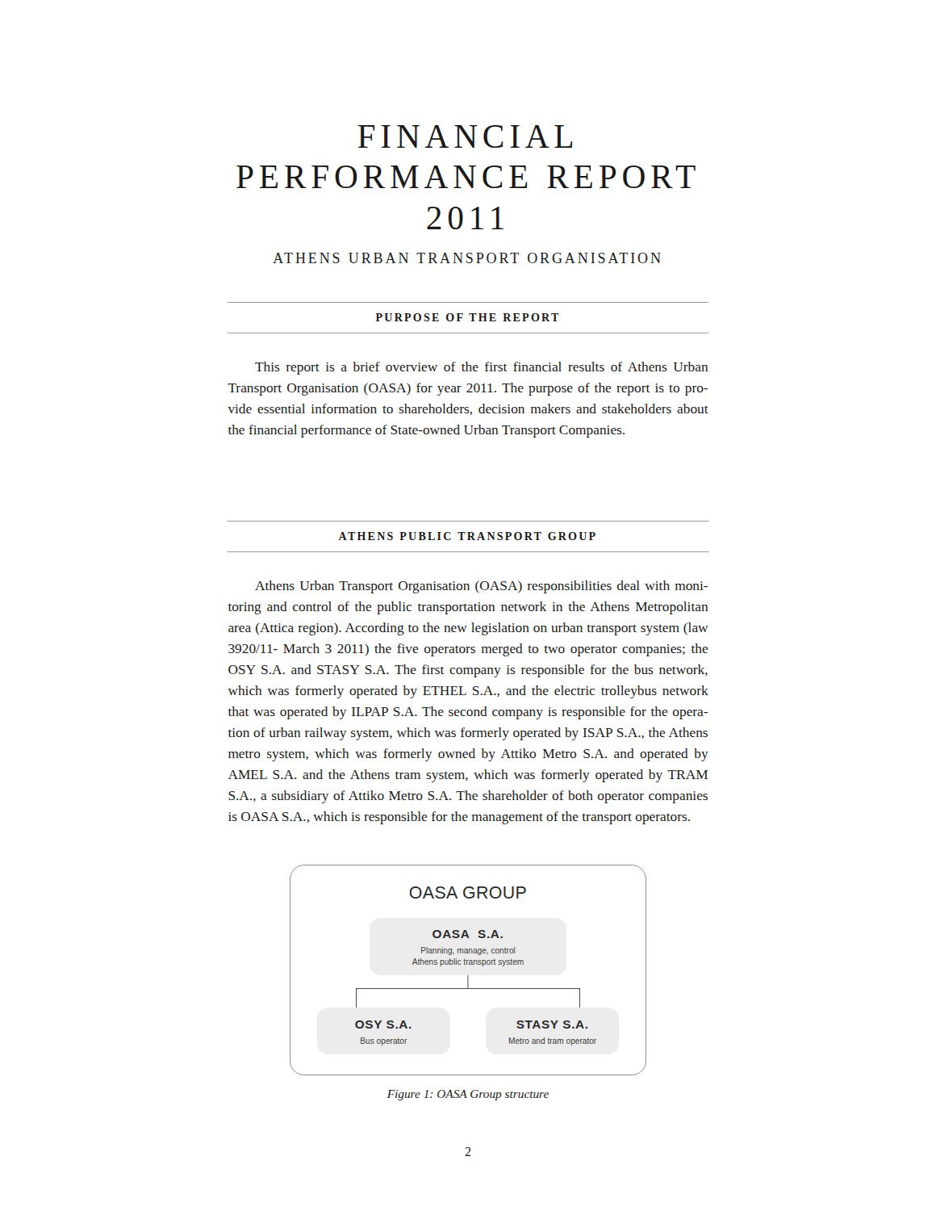FINANCIAL PERFORMANCE REPORT 2011
ATHENS URBAN TRANSPORT ORGANISATION
PURPOSE OF THE REPORT
This report is a brief overview of the first financial results of Athens Urban Transport Organisation (OASA) for year 2011. The purpose of the report is to provide essential information to shareholders, decision makers and stakeholders about the financial performance of State-owned Urban Transport Companies.
ATHENS PUBLIC TRANSPORT GROUP
Athens Urban Transport Organisation (OASA) responsibilities deal with monitoring and control of the public transportation network in the Athens Metropolitan area (Attica region). According to the new legislation on urban transport system (law 3920/11- March 3 2011) the five operators merged to two operator companies; the OSY S.A. and STASY S.A. The first company is responsible for the bus network, which was formerly operated by ETHEL S.A., and the electric trolleybus network that was operated by ILPAP S.A. The second company is responsible for the operation of urban railway system, which was formerly operated by ISAP S.A., the Athens metro system, which was formerly owned by Attiko Metro S.A. and operated by AMEL S.A. and the Athens tram system, which was formerly operated by TRAM S.A., a subsidiary of Attiko Metro S.A. The shareholder of both operator companies is OASA S.A., which is responsible for the management of the transport operators.
OASA GROUP
OASA S.A.
Planning, manage, control
Athens public transport system
OSY S.A.
Bus operator
STASY S.A.
Metro and tram operator
Figure 1: OASA Group structure
2